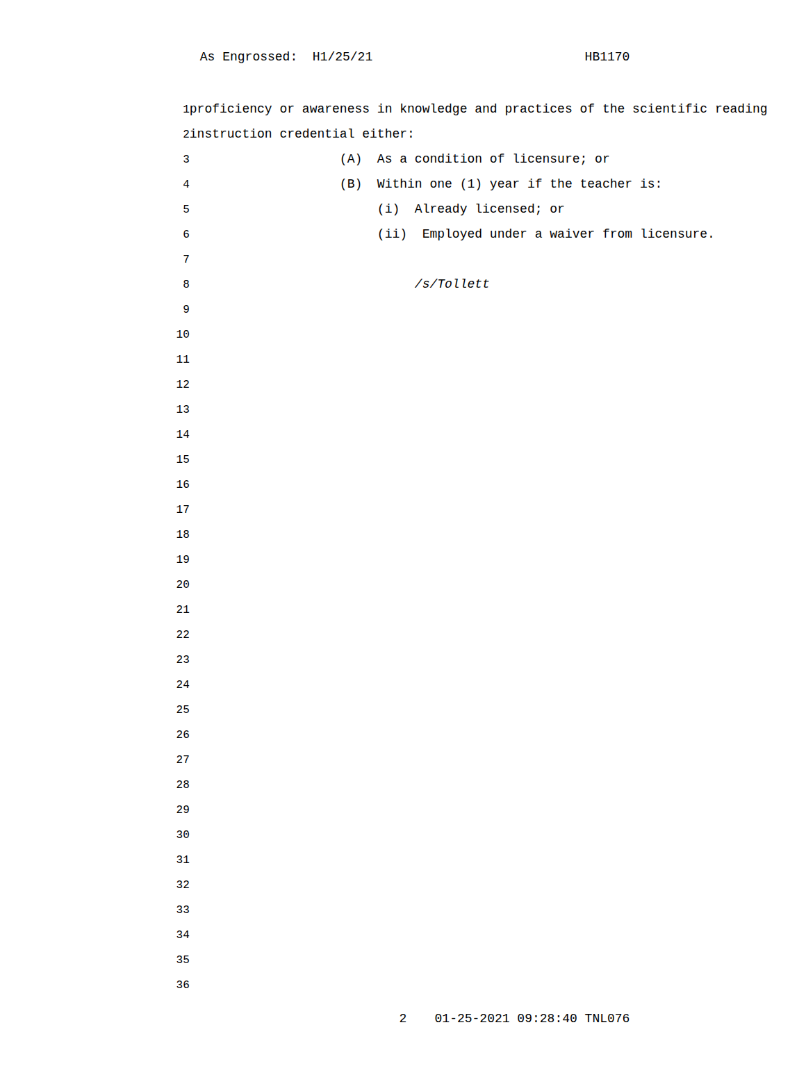As Engrossed: H1/25/21
HB1170
| 1 | proficiency or awareness in knowledge and practices of the scientific reading |
| 2 | instruction credential either: |
| 3 | (A) As a condition of licensure; or |
| 4 | (B) Within one (1) year if the teacher is: |
| 5 | (i) Already licensed; or |
| 6 | (ii) Employed under a waiver from licensure. |
| 7 | |
| 8 | /s/Tollett |
| 9 | |
| 10 | |
| 11 | |
| 12 | |
| 13 | |
| 14 | |
| 15 | |
| 16 | |
| 17 | |
| 18 | |
| 19 | |
| 20 | |
| 21 | |
| 22 | |
| 23 | |
| 24 | |
| 25 | |
| 26 | |
| 27 | |
| 28 | |
| 29 | |
| 30 | |
| 31 | |
| 32 | |
| 33 | |
| 34 | |
| 35 | |
| 36 | |
2
01-25-2021 09:28:40 TNL076